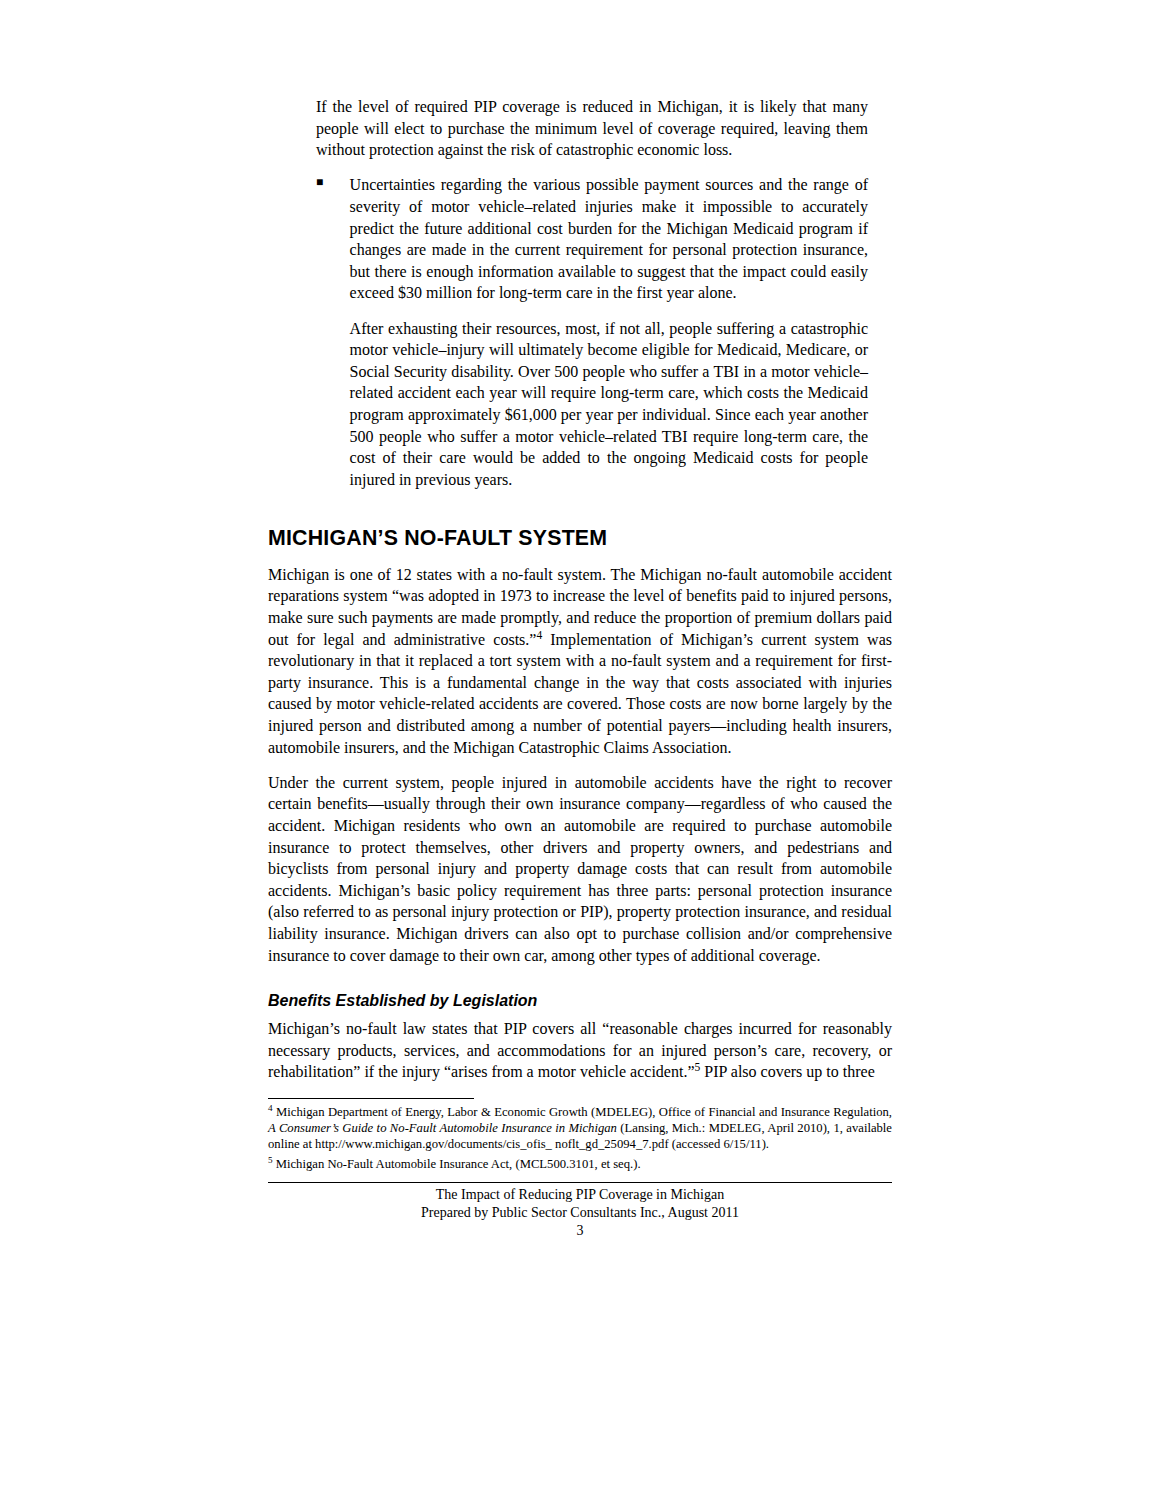If the level of required PIP coverage is reduced in Michigan, it is likely that many people will elect to purchase the minimum level of coverage required, leaving them without protection against the risk of catastrophic economic loss.
■
Uncertainties regarding the various possible payment sources and the range of severity of motor vehicle–related injuries make it impossible to accurately predict the future additional cost burden for the Michigan Medicaid program if changes are made in the current requirement for personal protection insurance, but there is enough information available to suggest that the impact could easily exceed $30 million for long-term care in the first year alone.
After exhausting their resources, most, if not all, people suffering a catastrophic motor vehicle–injury will ultimately become eligible for Medicaid, Medicare, or Social Security disability. Over 500 people who suffer a TBI in a motor vehicle–related accident each year will require long-term care, which costs the Medicaid program approximately $61,000 per year per individual. Since each year another 500 people who suffer a motor vehicle–related TBI require long-term care, the cost of their care would be added to the ongoing Medicaid costs for people injured in previous years.
MICHIGAN’S NO-FAULT SYSTEM
Michigan is one of 12 states with a no-fault system. The Michigan no-fault automobile accident reparations system “was adopted in 1973 to increase the level of benefits paid to injured persons, make sure such payments are made promptly, and reduce the proportion of premium dollars paid out for legal and administrative costs.”4 Implementation of Michigan’s current system was revolutionary in that it replaced a tort system with a no-fault system and a requirement for first-party insurance. This is a fundamental change in the way that costs associated with injuries caused by motor vehicle-related accidents are covered. Those costs are now borne largely by the injured person and distributed among a number of potential payers—including health insurers, automobile insurers, and the Michigan Catastrophic Claims Association.
Under the current system, people injured in automobile accidents have the right to recover certain benefits—usually through their own insurance company—regardless of who caused the accident. Michigan residents who own an automobile are required to purchase automobile insurance to protect themselves, other drivers and property owners, and pedestrians and bicyclists from personal injury and property damage costs that can result from automobile accidents. Michigan’s basic policy requirement has three parts: personal protection insurance (also referred to as personal injury protection or PIP), property protection insurance, and residual liability insurance. Michigan drivers can also opt to purchase collision and/or comprehensive insurance to cover damage to their own car, among other types of additional coverage.
Benefits Established by Legislation
Michigan’s no-fault law states that PIP covers all “reasonable charges incurred for reasonably necessary products, services, and accommodations for an injured person’s care, recovery, or rehabilitation” if the injury “arises from a motor vehicle accident.”5 PIP also covers up to three
4 Michigan Department of Energy, Labor & Economic Growth (MDELEG), Office of Financial and Insurance Regulation, A Consumer’s Guide to No-Fault Automobile Insurance in Michigan (Lansing, Mich.: MDELEG, April 2010), 1, available online at http://www.michigan.gov/documents/cis_ofis_ noflt_gd_25094_7.pdf (accessed 6/15/11).
5 Michigan No-Fault Automobile Insurance Act, (MCL500.3101, et seq.).
The Impact of Reducing PIP Coverage in Michigan Prepared by Public Sector Consultants Inc., August 2011 3